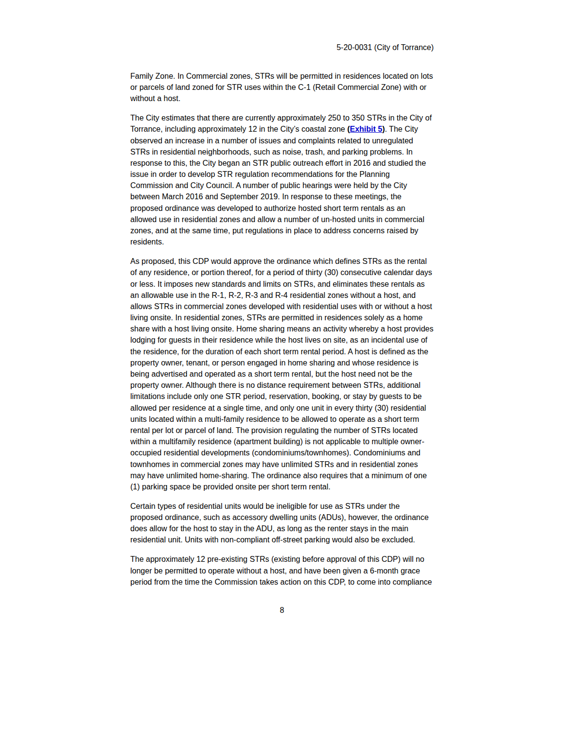5-20-0031 (City of Torrance)
Family Zone. In Commercial zones, STRs will be permitted in residences located on lots or parcels of land zoned for STR uses within the C-1 (Retail Commercial Zone) with or without a host.
The City estimates that there are currently approximately 250 to 350 STRs in the City of Torrance, including approximately 12 in the City’s coastal zone (Exhibit 5). The City observed an increase in a number of issues and complaints related to unregulated STRs in residential neighborhoods, such as noise, trash, and parking problems. In response to this, the City began an STR public outreach effort in 2016 and studied the issue in order to develop STR regulation recommendations for the Planning Commission and City Council. A number of public hearings were held by the City between March 2016 and September 2019. In response to these meetings, the proposed ordinance was developed to authorize hosted short term rentals as an allowed use in residential zones and allow a number of un-hosted units in commercial zones, and at the same time, put regulations in place to address concerns raised by residents.
As proposed, this CDP would approve the ordinance which defines STRs as the rental of any residence, or portion thereof, for a period of thirty (30) consecutive calendar days or less. It imposes new standards and limits on STRs, and eliminates these rentals as an allowable use in the R-1, R-2, R-3 and R-4 residential zones without a host, and allows STRs in commercial zones developed with residential uses with or without a host living onsite. In residential zones, STRs are permitted in residences solely as a home share with a host living onsite. Home sharing means an activity whereby a host provides lodging for guests in their residence while the host lives on site, as an incidental use of the residence, for the duration of each short term rental period. A host is defined as the property owner, tenant, or person engaged in home sharing and whose residence is being advertised and operated as a short term rental, but the host need not be the property owner. Although there is no distance requirement between STRs, additional limitations include only one STR period, reservation, booking, or stay by guests to be allowed per residence at a single time, and only one unit in every thirty (30) residential units located within a multi-family residence to be allowed to operate as a short term rental per lot or parcel of land. The provision regulating the number of STRs located within a multifamily residence (apartment building) is not applicable to multiple owner-occupied residential developments (condominiums/townhomes). Condominiums and townhomes in commercial zones may have unlimited STRs and in residential zones may have unlimited home-sharing. The ordinance also requires that a minimum of one (1) parking space be provided onsite per short term rental.
Certain types of residential units would be ineligible for use as STRs under the proposed ordinance, such as accessory dwelling units (ADUs), however, the ordinance does allow for the host to stay in the ADU, as long as the renter stays in the main residential unit. Units with non-compliant off-street parking would also be excluded.
The approximately 12 pre-existing STRs (existing before approval of this CDP) will no longer be permitted to operate without a host, and have been given a 6-month grace period from the time the Commission takes action on this CDP, to come into compliance
8